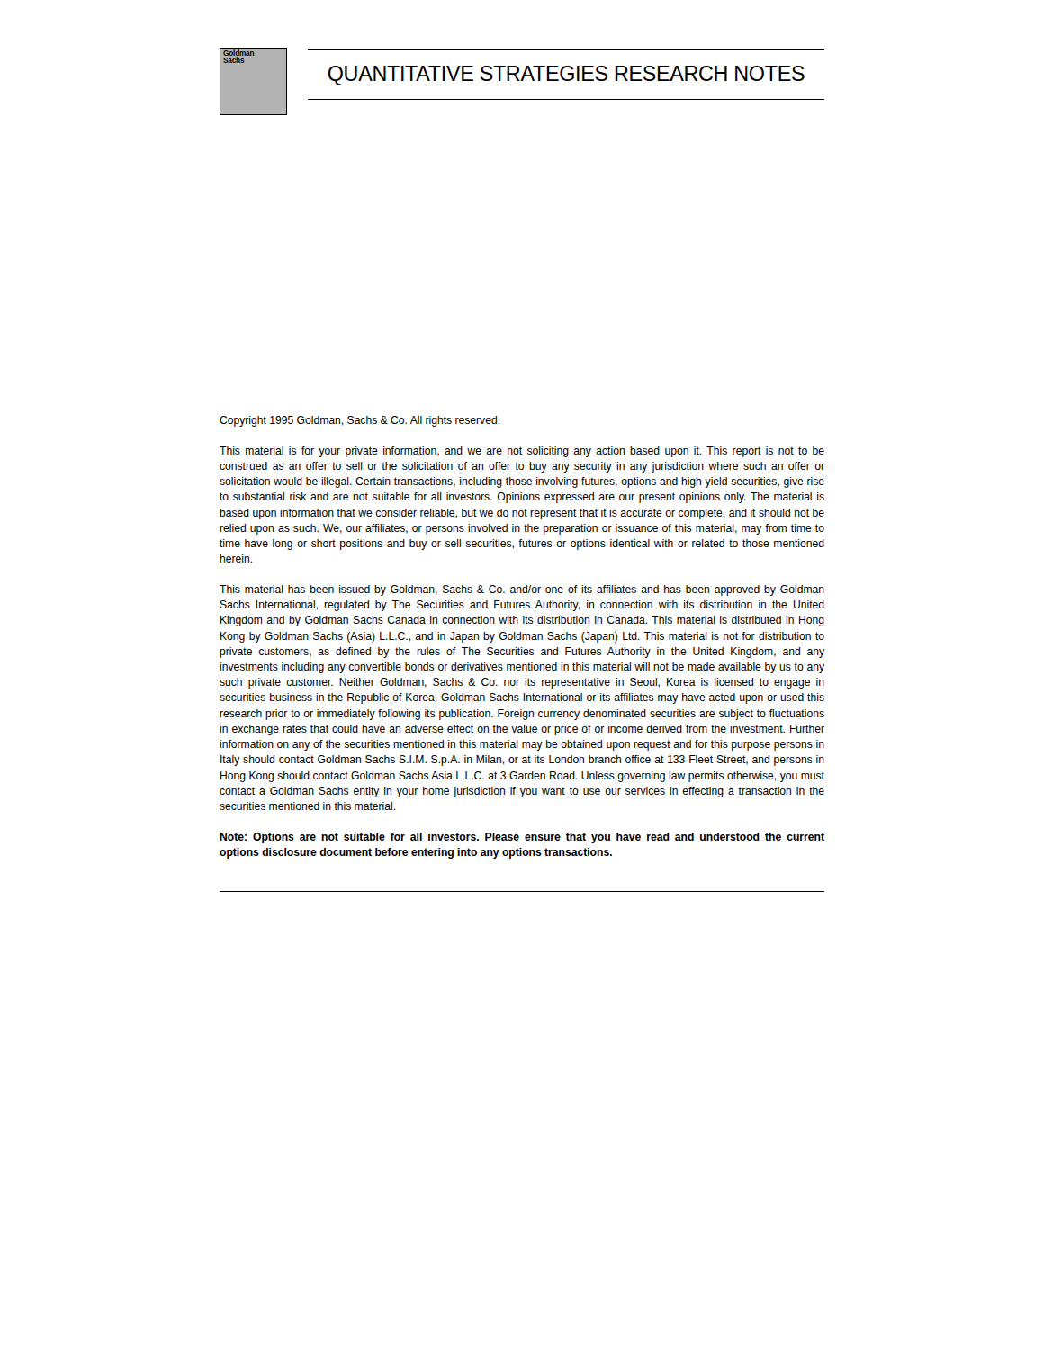Goldman
Sachs
QUANTITATIVE STRATEGIES RESEARCH NOTES
Copyright 1995 Goldman, Sachs & Co. All rights reserved.
This material is for your private information, and we are not soliciting any action based upon it. This report is not to be construed as an offer to sell or the solicitation of an offer to buy any security in any jurisdiction where such an offer or solicitation would be illegal. Certain transactions, including those involving futures, options and high yield securities, give rise to substantial risk and are not suitable for all investors. Opinions expressed are our present opinions only. The material is based upon information that we consider reliable, but we do not represent that it is accurate or complete, and it should not be relied upon as such. We, our affiliates, or persons involved in the preparation or issuance of this material, may from time to time have long or short positions and buy or sell securities, futures or options identical with or related to those mentioned herein.
This material has been issued by Goldman, Sachs & Co. and/or one of its affiliates and has been approved by Goldman Sachs International, regulated by The Securities and Futures Authority, in connection with its distribution in the United Kingdom and by Goldman Sachs Canada in connection with its distribution in Canada. This material is distributed in Hong Kong by Goldman Sachs (Asia) L.L.C., and in Japan by Goldman Sachs (Japan) Ltd. This material is not for distribution to private customers, as defined by the rules of The Securities and Futures Authority in the United Kingdom, and any investments including any convertible bonds or derivatives mentioned in this material will not be made available by us to any such private customer. Neither Goldman, Sachs & Co. nor its representative in Seoul, Korea is licensed to engage in securities business in the Republic of Korea. Goldman Sachs International or its affiliates may have acted upon or used this research prior to or immediately following its publication. Foreign currency denominated securities are subject to fluctuations in exchange rates that could have an adverse effect on the value or price of or income derived from the investment. Further information on any of the securities mentioned in this material may be obtained upon request and for this purpose persons in Italy should contact Goldman Sachs S.I.M. S.p.A. in Milan, or at its London branch office at 133 Fleet Street, and persons in Hong Kong should contact Goldman Sachs Asia L.L.C. at 3 Garden Road. Unless governing law permits otherwise, you must contact a Goldman Sachs entity in your home jurisdiction if you want to use our services in effecting a transaction in the securities mentioned in this material.
Note: Options are not suitable for all investors. Please ensure that you have read and understood the current options disclosure document before entering into any options transactions.